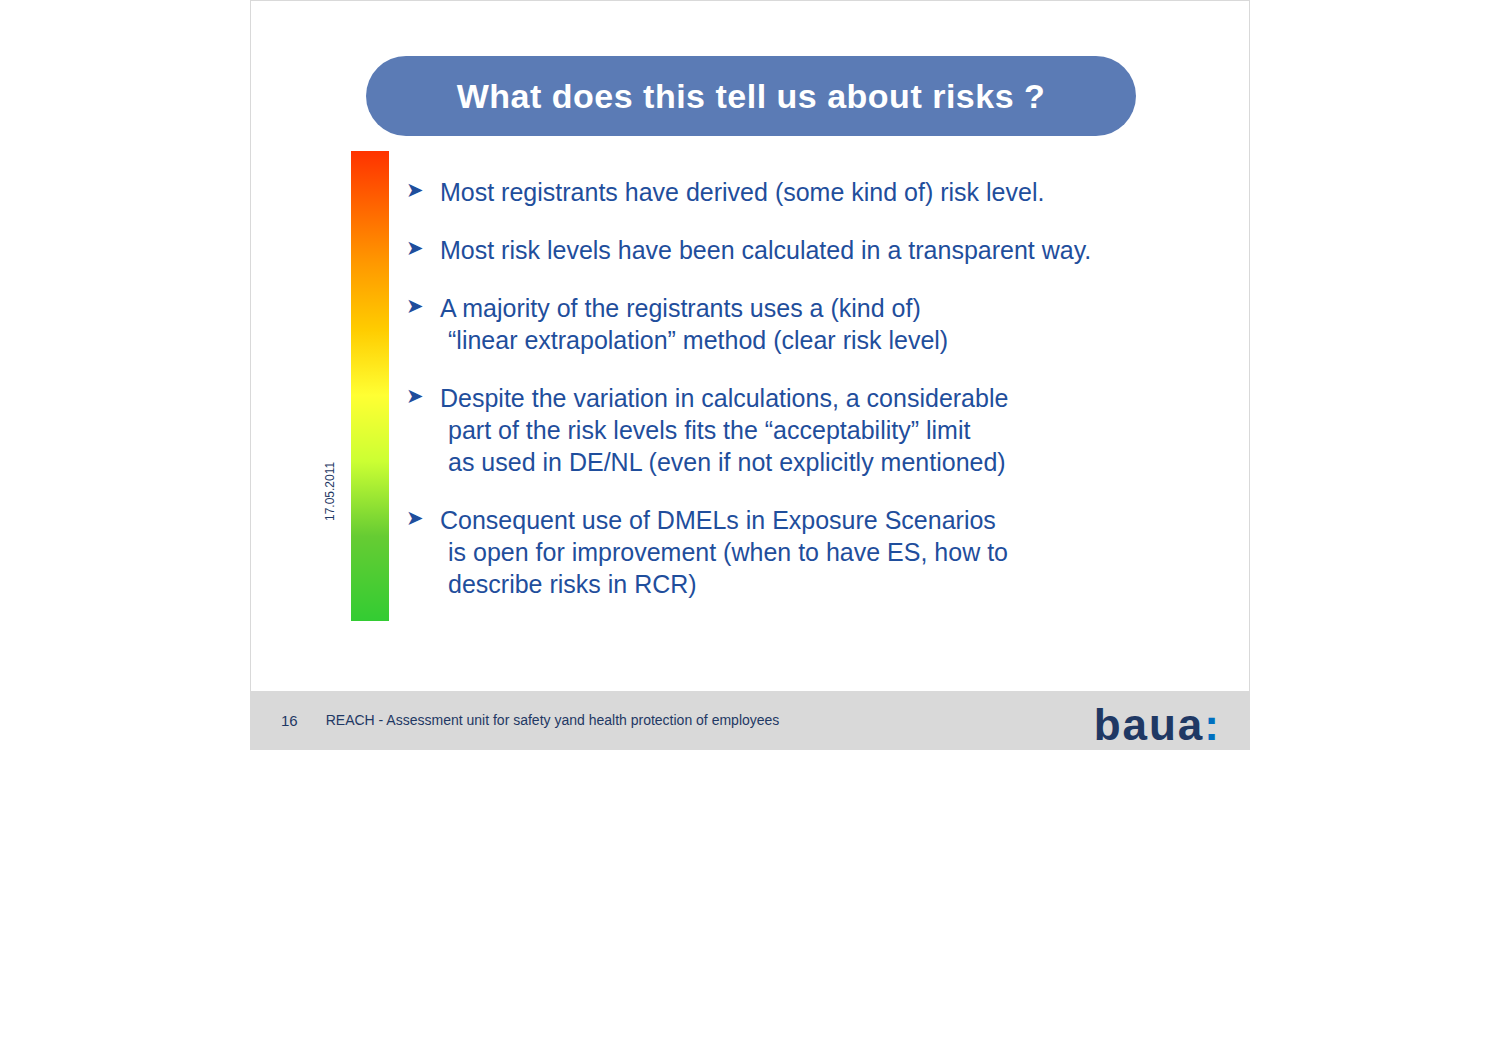What does this tell us about risks ?
Most registrants have derived (some kind of) risk level.
Most risk levels have been calculated in a transparent way.
A majority of the registrants uses a (kind of)“linear extrapolation” method (clear risk level)
Despite the variation in calculations, a considerablepart of the risk levels fits the “acceptability” limit as used in DE/NL (even if not explicitly mentioned)
Consequent use of DMELs in Exposure Scenariosis open for improvement (when to have ES, how to describe risks in RCR)
17.05.2011
16 REACH - Assessment unit for safety yand health protection of employees baua: